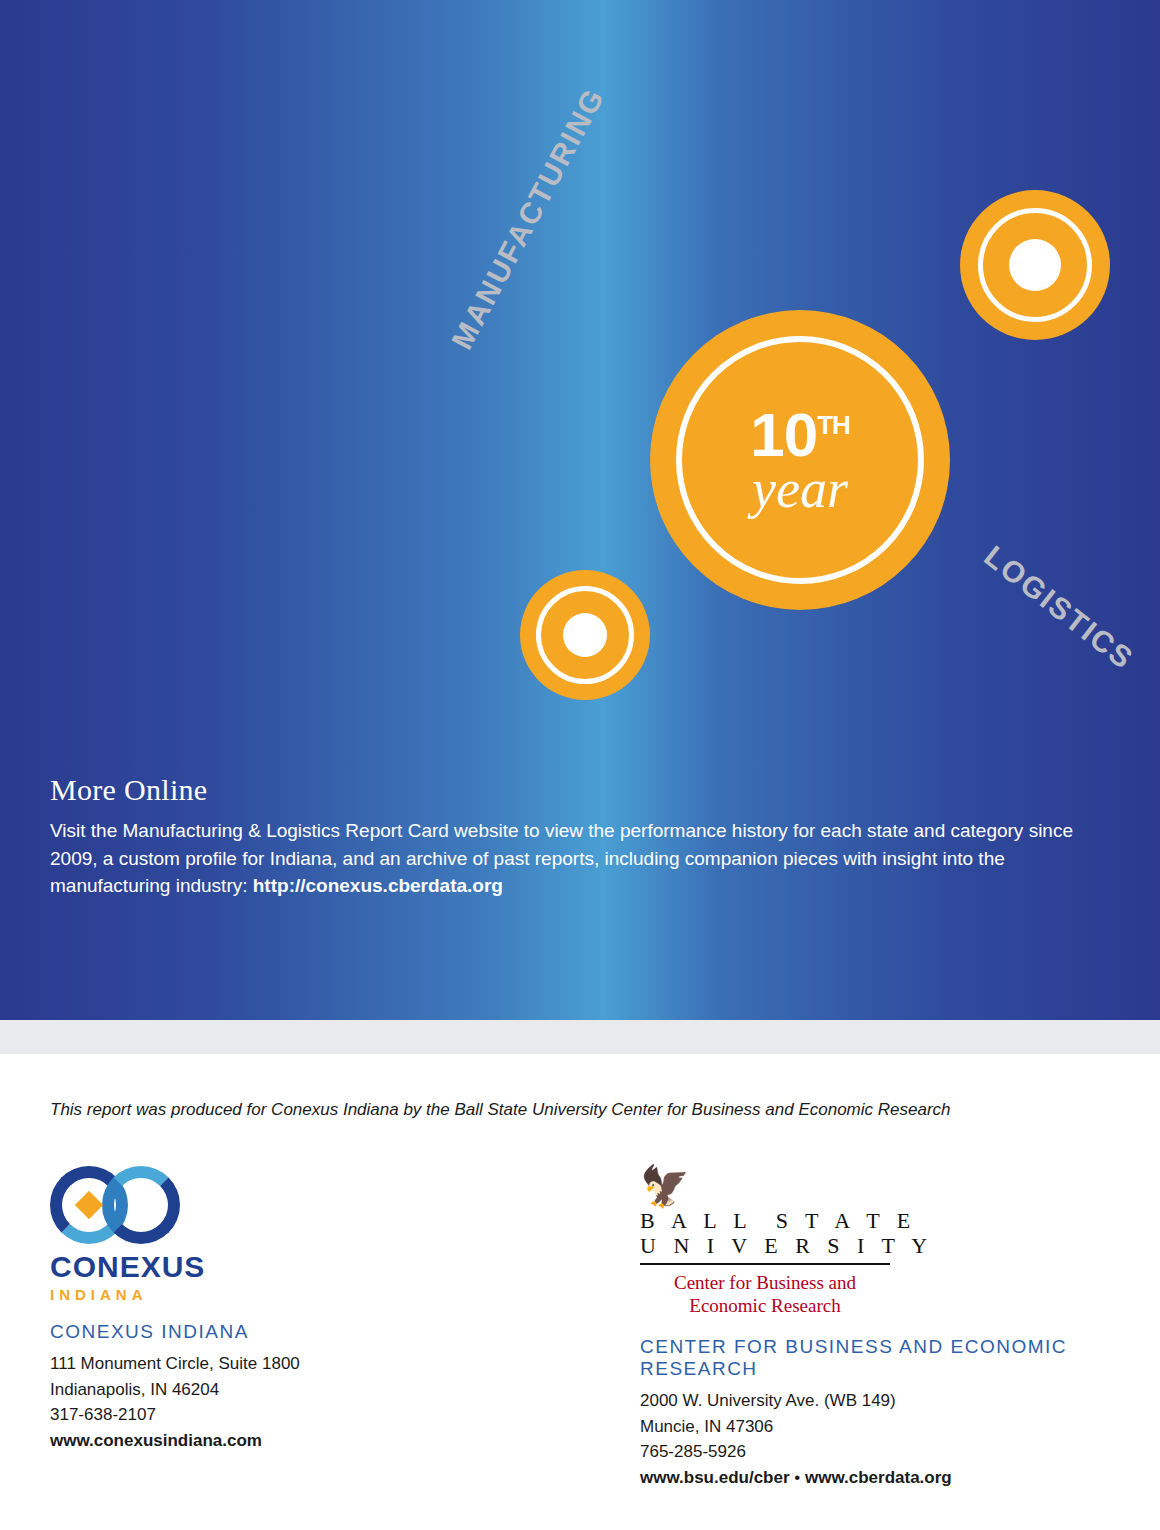MANUFACTURING LOGISTICS
10TH year
More Online
Visit the Manufacturing & Logistics Report Card website to view the performance history for each state and category since 2009, a custom profile for Indiana, and an archive of past reports, including companion pieces with insight into the manufacturing industry: http://conexus.cberdata.org
This report was produced for Conexus Indiana by the Ball State University Center for Business and Economic Research
CONEXUS
INDIANA
CONEXUS INDIANA
111 Monument Circle, Suite 1800
Indianapolis, IN 46204
317-638-2107
www.conexusindiana.com
🦅
B A L L S T A T E
U N I V E R S I T Y
Center for Business and
Economic Research
CENTER FOR BUSINESS AND ECONOMIC RESEARCH
2000 W. University Ave. (WB 149)
Muncie, IN 47306
765-285-5926
www.bsu.edu/cber • www.cberdata.org